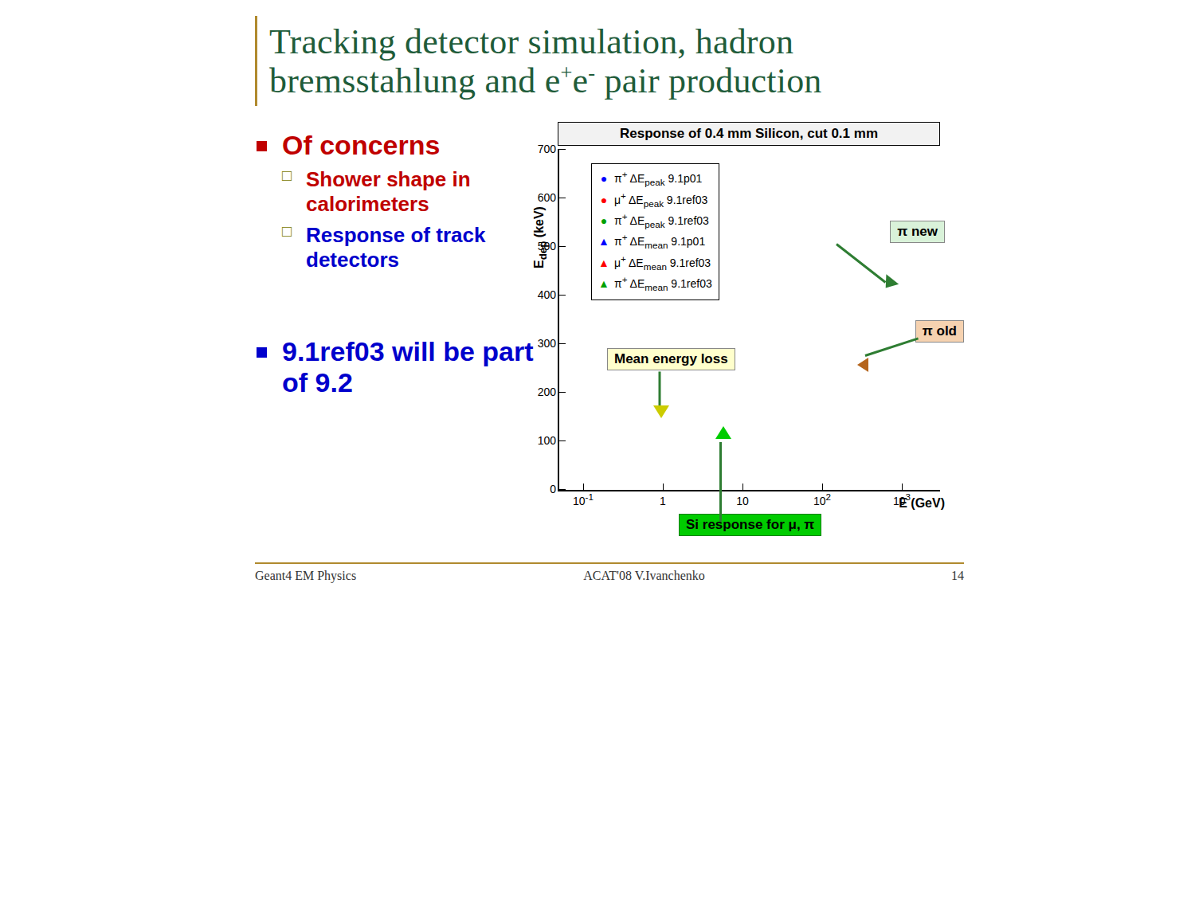Tracking detector simulation, hadron bremsstahlung and e+e- pair production
Of concerns
Shower shape in calorimeters
Response of track detectors
9.1ref03 will be part of 9.2
Response of 0.4 mm Silicon, cut 0.1 mm
Edep (keV)
E (GeV)
700
600
500
400
300
200
100
0
10-1
1
10
102
103
●π+ ΔEpeak 9.1p01
●μ+ ΔEpeak 9.1ref03
●π+ ΔEpeak 9.1ref03
▲π+ ΔEmean 9.1p01
▲μ+ ΔEmean 9.1ref03
▲π+ ΔEmean 9.1ref03
π new
π old
Mean energy loss
Si response for μ, π
Geant4 EM Physics
ACAT'08 V.Ivanchenko
14